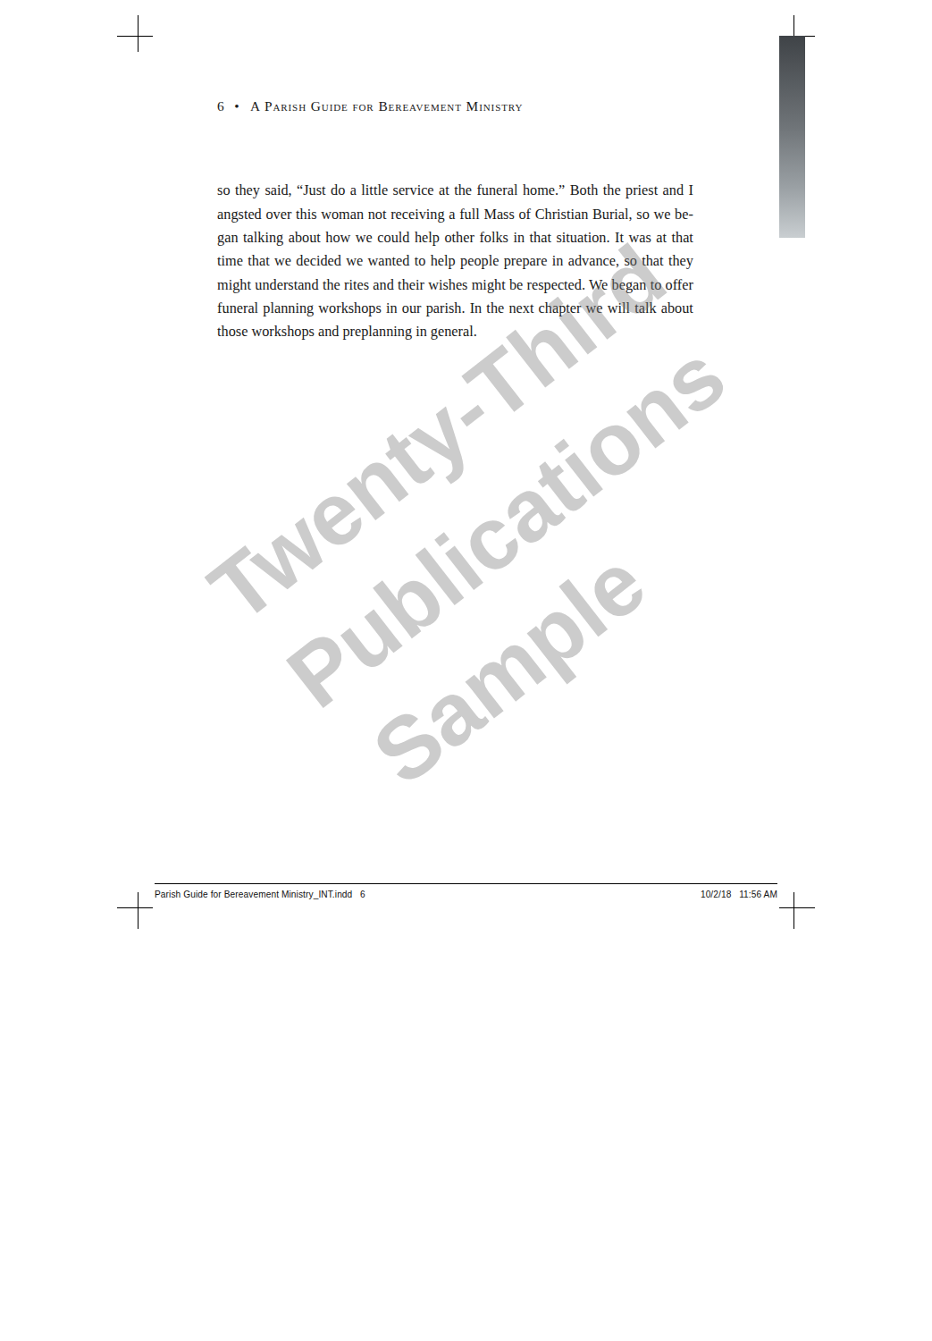6•A Parish Guide for Bereavement Ministry
so they said, “Just do a little service at the funeral home.” Both the priest and I angsted over this woman not receiving a full Mass of Christian Burial, so we began talking about how we could help other folks in that situation. It was at that time that we decided we wanted to help people prepare in advance, so that they might understand the rites and their wishes might be respected. We began to offer funeral planning workshops in our parish. In the next chapter we will talk about those workshops and preplanning in general.
Twenty-Third Publications Sample
Parish Guide for Bereavement Ministry_INT.indd 6 10/2/18 11:56 AM